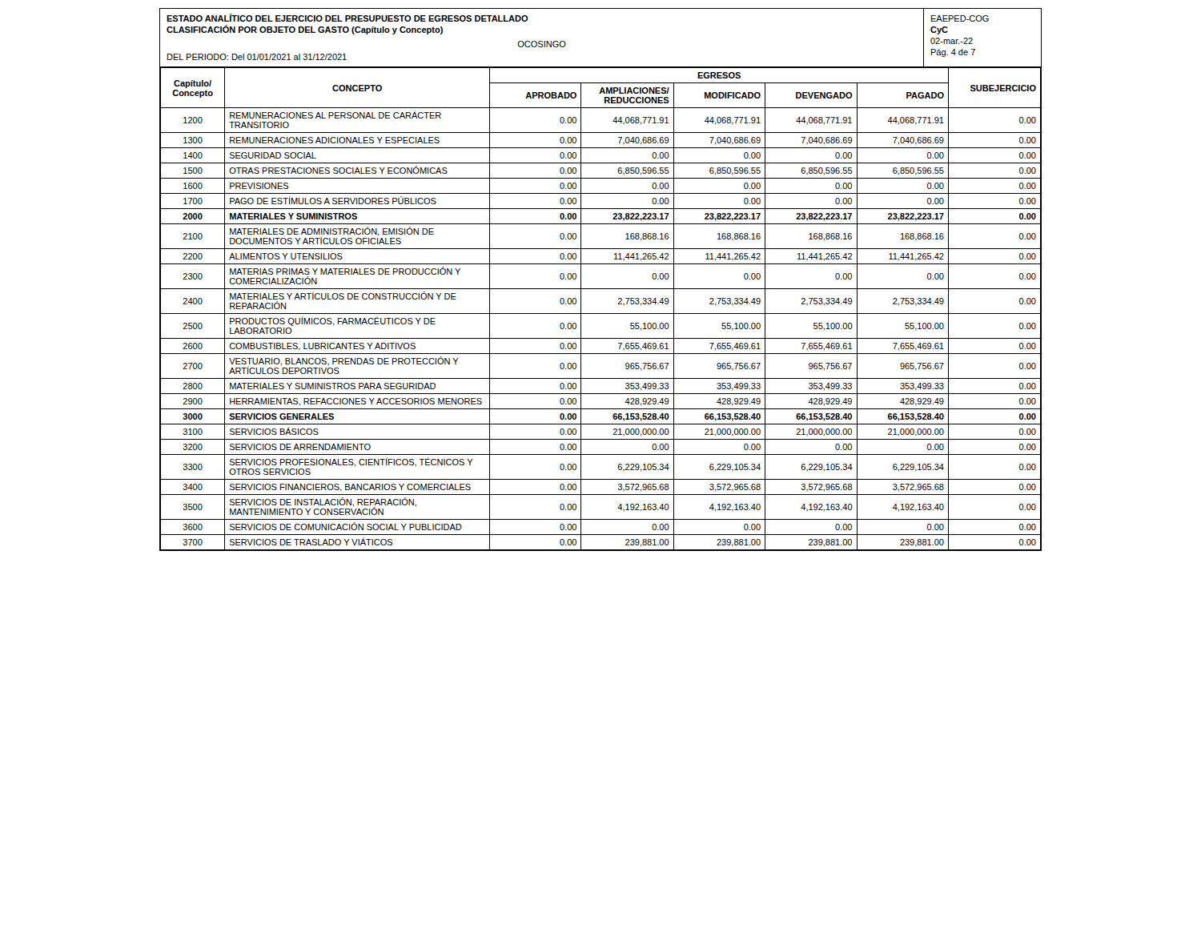ESTADO ANALÍTICO DEL EJERCICIO DEL PRESUPUESTO DE EGRESOS DETALLADO
CLASIFICACIÓN POR OBJETO DEL GASTO (Capítulo y Concepto)
OCOSINGO
DEL PERIODO: Del 01/01/2021 al 31/12/2021
EAEPED-COG
CyC
02-mar.-22
Pág. 4 de 7
| Capítulo/ Concepto | CONCEPTO | EGRESOS | SUBEJERCICIO |
| --- | --- | --- | --- |
| APROBADO | AMPLIACIONES/ REDUCCIONES | MODIFICADO | DEVENGADO | PAGADO |
| 1200 | REMUNERACIONES AL PERSONAL DE CARÁCTER TRANSITORIO | 0.00 | 44,068,771.91 | 44,068,771.91 | 44,068,771.91 | 44,068,771.91 | 0.00 |
| 1300 | REMUNERACIONES ADICIONALES Y ESPECIALES | 0.00 | 7,040,686.69 | 7,040,686.69 | 7,040,686.69 | 7,040,686.69 | 0.00 |
| 1400 | SEGURIDAD SOCIAL | 0.00 | 0.00 | 0.00 | 0.00 | 0.00 | 0.00 |
| 1500 | OTRAS PRESTACIONES SOCIALES Y ECONÓMICAS | 0.00 | 6,850,596.55 | 6,850,596.55 | 6,850,596.55 | 6,850,596.55 | 0.00 |
| 1600 | PREVISIONES | 0.00 | 0.00 | 0.00 | 0.00 | 0.00 | 0.00 |
| 1700 | PAGO DE ESTÍMULOS A SERVIDORES PÚBLICOS | 0.00 | 0.00 | 0.00 | 0.00 | 0.00 | 0.00 |
| 2000 | MATERIALES Y SUMINISTROS | 0.00 | 23,822,223.17 | 23,822,223.17 | 23,822,223.17 | 23,822,223.17 | 0.00 |
| 2100 | MATERIALES DE ADMINISTRACIÓN, EMISIÓN DE DOCUMENTOS Y ARTÍCULOS OFICIALES | 0.00 | 168,868.16 | 168,868.16 | 168,868.16 | 168,868.16 | 0.00 |
| 2200 | ALIMENTOS Y UTENSILIOS | 0.00 | 11,441,265.42 | 11,441,265.42 | 11,441,265.42 | 11,441,265.42 | 0.00 |
| 2300 | MATERIAS PRIMAS Y MATERIALES DE PRODUCCIÓN Y COMERCIALIZACIÓN | 0.00 | 0.00 | 0.00 | 0.00 | 0.00 | 0.00 |
| 2400 | MATERIALES Y ARTÍCULOS DE CONSTRUCCIÓN Y DE REPARACIÓN | 0.00 | 2,753,334.49 | 2,753,334.49 | 2,753,334.49 | 2,753,334.49 | 0.00 |
| 2500 | PRODUCTOS QUÍMICOS, FARMACÉUTICOS Y DE LABORATORIO | 0.00 | 55,100.00 | 55,100.00 | 55,100.00 | 55,100.00 | 0.00 |
| 2600 | COMBUSTIBLES, LUBRICANTES Y ADITIVOS | 0.00 | 7,655,469.61 | 7,655,469.61 | 7,655,469.61 | 7,655,469.61 | 0.00 |
| 2700 | VESTUARIO, BLANCOS, PRENDAS DE PROTECCIÓN Y ARTÍCULOS DEPORTIVOS | 0.00 | 965,756.67 | 965,756.67 | 965,756.67 | 965,756.67 | 0.00 |
| 2800 | MATERIALES Y SUMINISTROS PARA SEGURIDAD | 0.00 | 353,499.33 | 353,499.33 | 353,499.33 | 353,499.33 | 0.00 |
| 2900 | HERRAMIENTAS, REFACCIONES Y ACCESORIOS MENORES | 0.00 | 428,929.49 | 428,929.49 | 428,929.49 | 428,929.49 | 0.00 |
| 3000 | SERVICIOS GENERALES | 0.00 | 66,153,528.40 | 66,153,528.40 | 66,153,528.40 | 66,153,528.40 | 0.00 |
| 3100 | SERVICIOS BÁSICOS | 0.00 | 21,000,000.00 | 21,000,000.00 | 21,000,000.00 | 21,000,000.00 | 0.00 |
| 3200 | SERVICIOS DE ARRENDAMIENTO | 0.00 | 0.00 | 0.00 | 0.00 | 0.00 | 0.00 |
| 3300 | SERVICIOS PROFESIONALES, CIENTÍFICOS, TÉCNICOS Y OTROS SERVICIOS | 0.00 | 6,229,105.34 | 6,229,105.34 | 6,229,105.34 | 6,229,105.34 | 0.00 |
| 3400 | SERVICIOS FINANCIEROS, BANCARIOS Y COMERCIALES | 0.00 | 3,572,965.68 | 3,572,965.68 | 3,572,965.68 | 3,572,965.68 | 0.00 |
| 3500 | SERVICIOS DE INSTALACIÓN, REPARACIÓN, MANTENIMIENTO Y CONSERVACIÓN | 0.00 | 4,192,163.40 | 4,192,163.40 | 4,192,163.40 | 4,192,163.40 | 0.00 |
| 3600 | SERVICIOS DE COMUNICACIÓN SOCIAL Y PUBLICIDAD | 0.00 | 0.00 | 0.00 | 0.00 | 0.00 | 0.00 |
| 3700 | SERVICIOS DE TRASLADO Y VIÁTICOS | 0.00 | 239,881.00 | 239,881.00 | 239,881.00 | 239,881.00 | 0.00 |